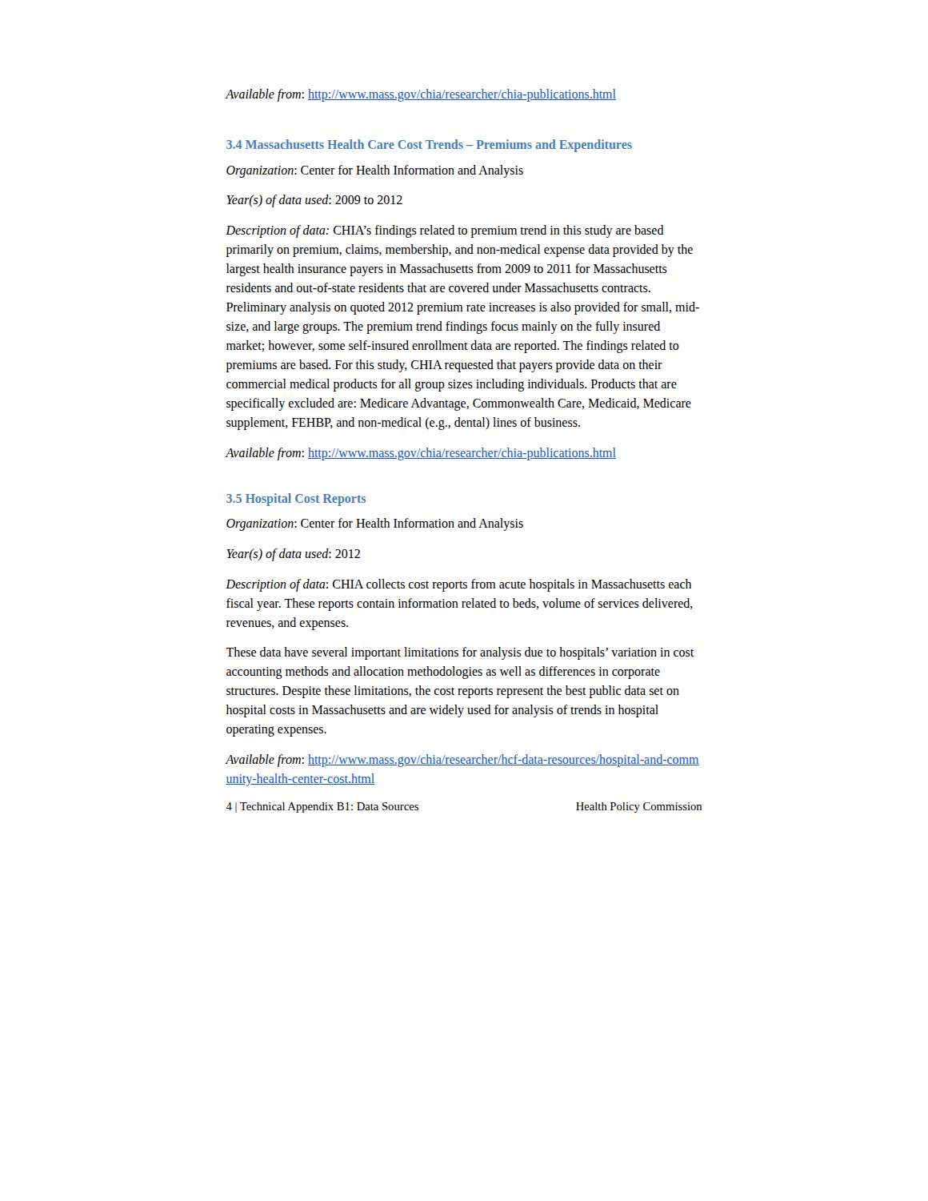Available from: http://www.mass.gov/chia/researcher/chia-publications.html
3.4 Massachusetts Health Care Cost Trends – Premiums and Expenditures
Organization: Center for Health Information and Analysis
Year(s) of data used: 2009 to 2012
Description of data: CHIA’s findings related to premium trend in this study are based primarily on premium, claims, membership, and non-medical expense data provided by the largest health insurance payers in Massachusetts from 2009 to 2011 for Massachusetts residents and out-of-state residents that are covered under Massachusetts contracts. Preliminary analysis on quoted 2012 premium rate increases is also provided for small, mid-size, and large groups. The premium trend findings focus mainly on the fully insured market; however, some self-insured enrollment data are reported. The findings related to premiums are based. For this study, CHIA requested that payers provide data on their commercial medical products for all group sizes including individuals. Products that are specifically excluded are: Medicare Advantage, Commonwealth Care, Medicaid, Medicare supplement, FEHBP, and non-medical (e.g., dental) lines of business.
Available from: http://www.mass.gov/chia/researcher/chia-publications.html
3.5 Hospital Cost Reports
Organization: Center for Health Information and Analysis
Year(s) of data used: 2012
Description of data: CHIA collects cost reports from acute hospitals in Massachusetts each fiscal year. These reports contain information related to beds, volume of services delivered, revenues, and expenses.
These data have several important limitations for analysis due to hospitals’ variation in cost accounting methods and allocation methodologies as well as differences in corporate structures. Despite these limitations, the cost reports represent the best public data set on hospital costs in Massachusetts and are widely used for analysis of trends in hospital operating expenses.
Available from: http://www.mass.gov/chia/researcher/hcf-data-resources/hospital-and-community-health-center-cost.html
4 | Technical Appendix B1: Data Sources
Health Policy Commission